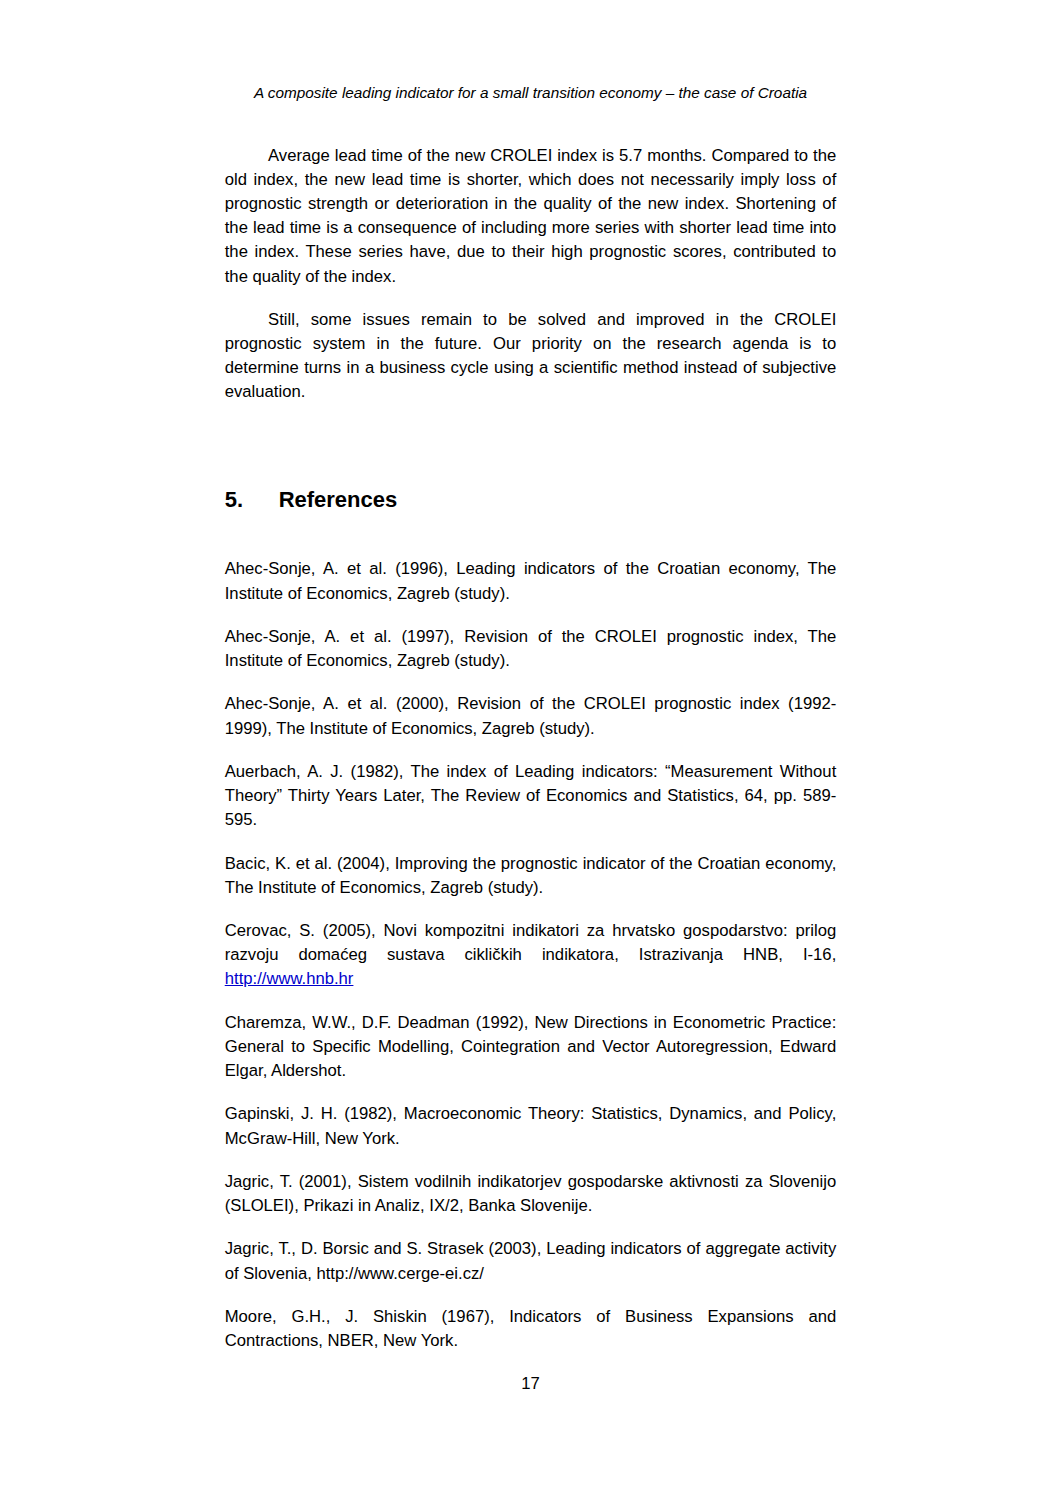A composite leading indicator for a small transition economy – the case of Croatia
Average lead time of the new CROLEI index is 5.7 months. Compared to the old index, the new lead time is shorter, which does not necessarily imply loss of prognostic strength or deterioration in the quality of the new index. Shortening of the lead time is a consequence of including more series with shorter lead time into the index. These series have, due to their high prognostic scores, contributed to the quality of the index.
Still, some issues remain to be solved and improved in the CROLEI prognostic system in the future. Our priority on the research agenda is to determine turns in a business cycle using a scientific method instead of subjective evaluation.
5. References
Ahec-Sonje, A. et al. (1996), Leading indicators of the Croatian economy, The Institute of Economics, Zagreb (study).
Ahec-Sonje, A. et al. (1997), Revision of the CROLEI prognostic index, The Institute of Economics, Zagreb (study).
Ahec-Sonje, A. et al. (2000), Revision of the CROLEI prognostic index (1992-1999), The Institute of Economics, Zagreb (study).
Auerbach, A. J. (1982), The index of Leading indicators: “Measurement Without Theory” Thirty Years Later, The Review of Economics and Statistics, 64, pp. 589-595.
Bacic, K. et al. (2004), Improving the prognostic indicator of the Croatian economy, The Institute of Economics, Zagreb (study).
Cerovac, S. (2005), Novi kompozitni indikatori za hrvatsko gospodarstvo: prilog razvoju domaćeg sustava cikličkih indikatora, Istrazivanja HNB, I-16, http://www.hnb.hr
Charemza, W.W., D.F. Deadman (1992), New Directions in Econometric Practice: General to Specific Modelling, Cointegration and Vector Autoregression, Edward Elgar, Aldershot.
Gapinski, J. H. (1982), Macroeconomic Theory: Statistics, Dynamics, and Policy, McGraw-Hill, New York.
Jagric, T. (2001), Sistem vodilnih indikatorjev gospodarske aktivnosti za Slovenijo (SLOLEI), Prikazi in Analiz, IX/2, Banka Slovenije.
Jagric, T., D. Borsic and S. Strasek (2003), Leading indicators of aggregate activity of Slovenia, http://www.cerge-ei.cz/
Moore, G.H., J. Shiskin (1967), Indicators of Business Expansions and Contractions, NBER, New York.
17